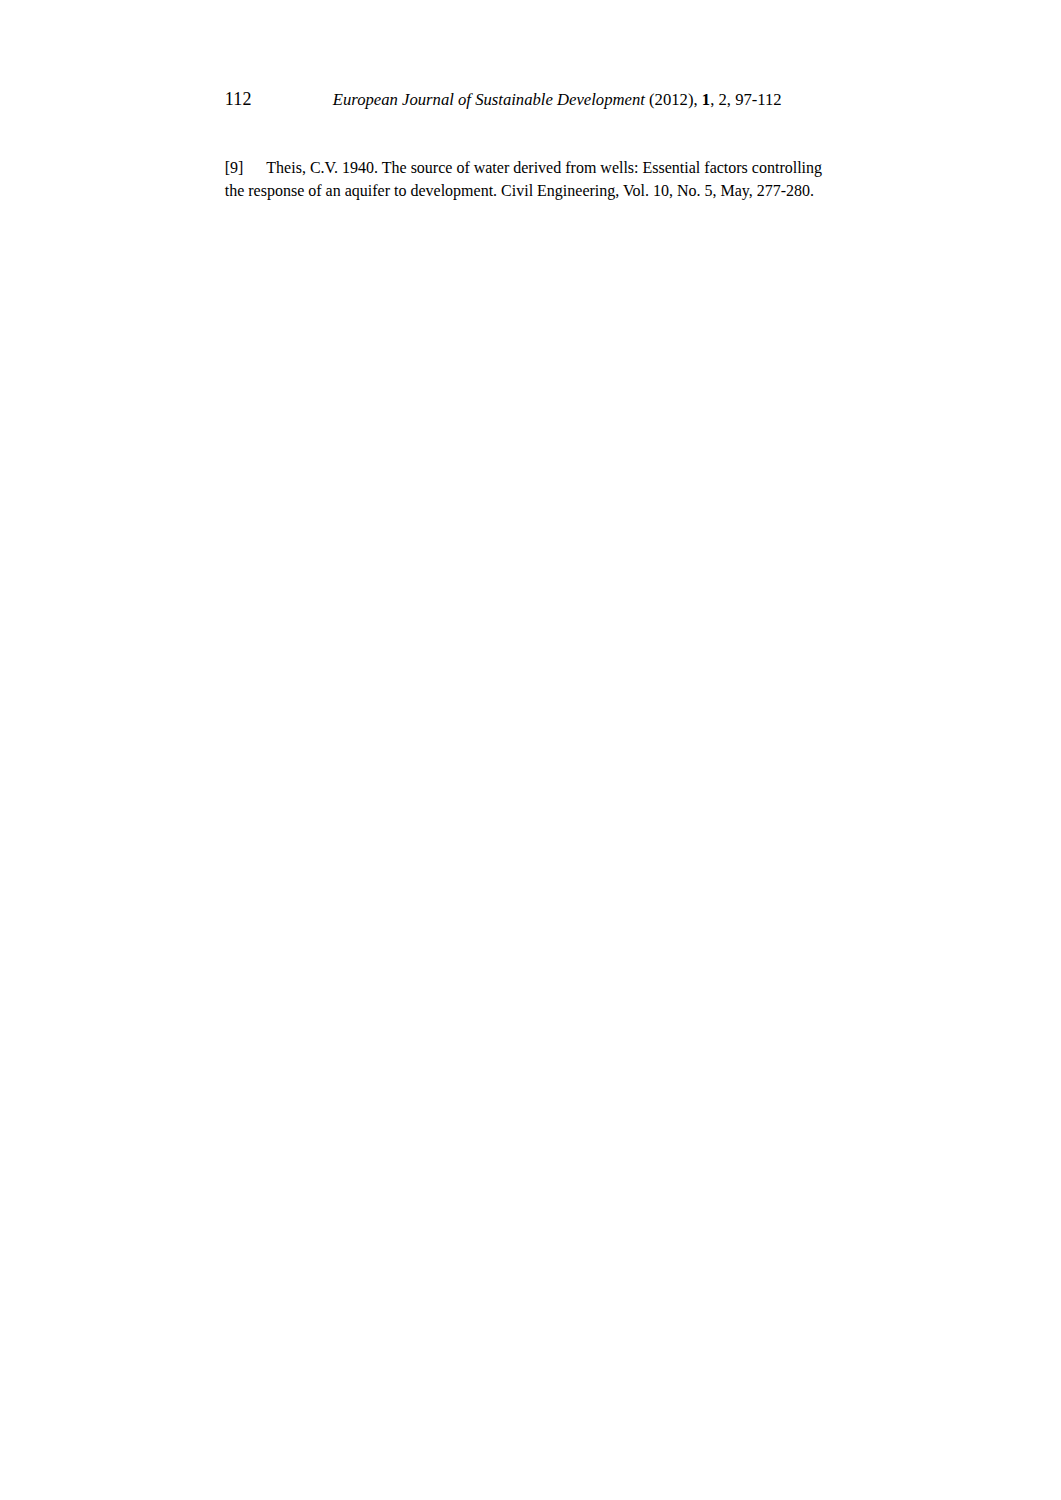112 European Journal of Sustainable Development (2012), 1, 2, 97-112
[9] Theis, C.V. 1940. The source of water derived from wells: Essential factors controlling the response of an aquifer to development. Civil Engineering, Vol. 10, No. 5, May, 277-280.